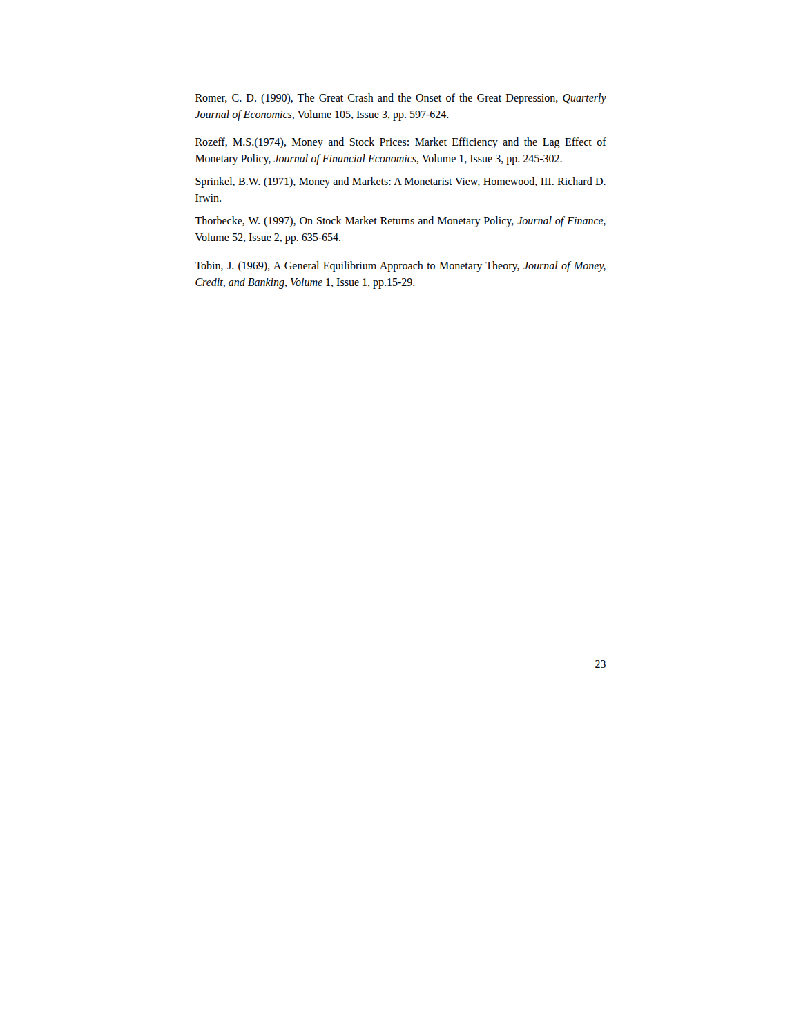Romer, C. D. (1990), The Great Crash and the Onset of the Great Depression, Quarterly Journal of Economics, Volume 105, Issue 3, pp. 597-624.
Rozeff, M.S.(1974), Money and Stock Prices: Market Efficiency and the Lag Effect of Monetary Policy, Journal of Financial Economics, Volume 1, Issue 3, pp. 245-302.
Sprinkel, B.W. (1971), Money and Markets: A Monetarist View, Homewood, III. Richard D. Irwin.
Thorbecke, W. (1997), On Stock Market Returns and Monetary Policy, Journal of Finance, Volume 52, Issue 2, pp. 635-654.
Tobin, J. (1969), A General Equilibrium Approach to Monetary Theory, Journal of Money, Credit, and Banking, Volume 1, Issue 1, pp.15-29.
23